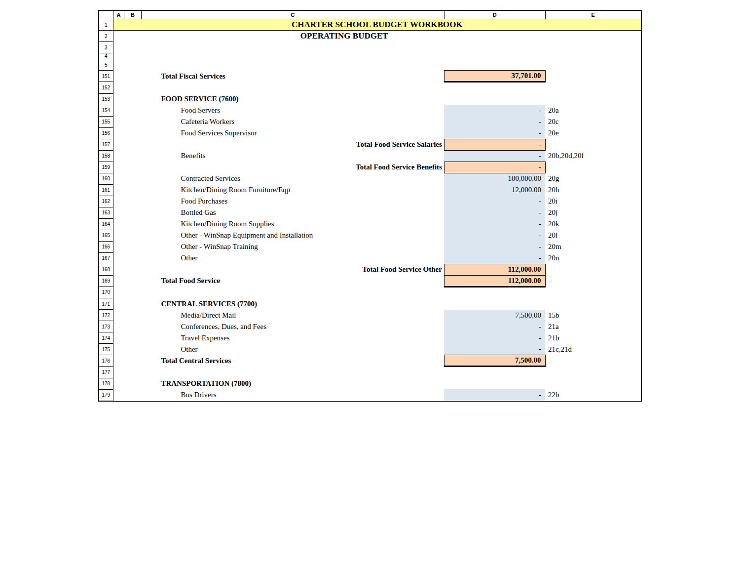| | A | B | C | D | E |
| --- | --- | --- | --- | --- | --- |
| 1 | CHARTER SCHOOL BUDGET WORKBOOK |
| 2 | | | OPERATING BUDGET | |
| 3 | | | | | |
| 4 | | | | | |
| 5 | | | | | |
| 151 | | | Total Fiscal Services | 37,701.00 | |
| 152 | | | | | |
| 153 | | | FOOD SERVICE (7600) | | |
| 154 | | | Food Servers | - | 20a |
| 155 | | | Cafeteria Workers | - | 20c |
| 156 | | | Food Services Supervisor | - | 20e |
| 157 | | | Total Food Service Salaries | - | |
| 158 | | | Benefits | - | 20b,20d,20f |
| 159 | | | Total Food Service Benefits | - | |
| 160 | | | Contracted Services | 100,000.00 | 20g |
| 161 | | | Kitchen/Dining Room Furniture/Eqp | 12,000.00 | 20h |
| 162 | | | Food Purchases | - | 20i |
| 163 | | | Bottled Gas | - | 20j |
| 164 | | | Kitchen/Dining Room Supplies | - | 20k |
| 165 | | | Other - WinSnap Equipment and Installation | - | 20l |
| 166 | | | Other - WinSnap Training | - | 20m |
| 167 | | | Other | - | 20n |
| 168 | | | Total Food Service Other | 112,000.00 | |
| 169 | | | Total Food Service | 112,000.00 | |
| 170 | | | | | |
| 171 | | | CENTRAL SERVICES (7700) | | |
| 172 | | | Media/Direct Mail | 7,500.00 | 15b |
| 173 | | | Conferences, Dues, and Fees | - | 21a |
| 174 | | | Travel Expenses | - | 21b |
| 175 | | | Other | - | 21c,21d |
| 176 | | | Total Central Services | 7,500.00 | |
| 177 | | | | | |
| 178 | | | TRANSPORTATION (7800) | | |
| 179 | | | Bus Drivers | - | 22b |